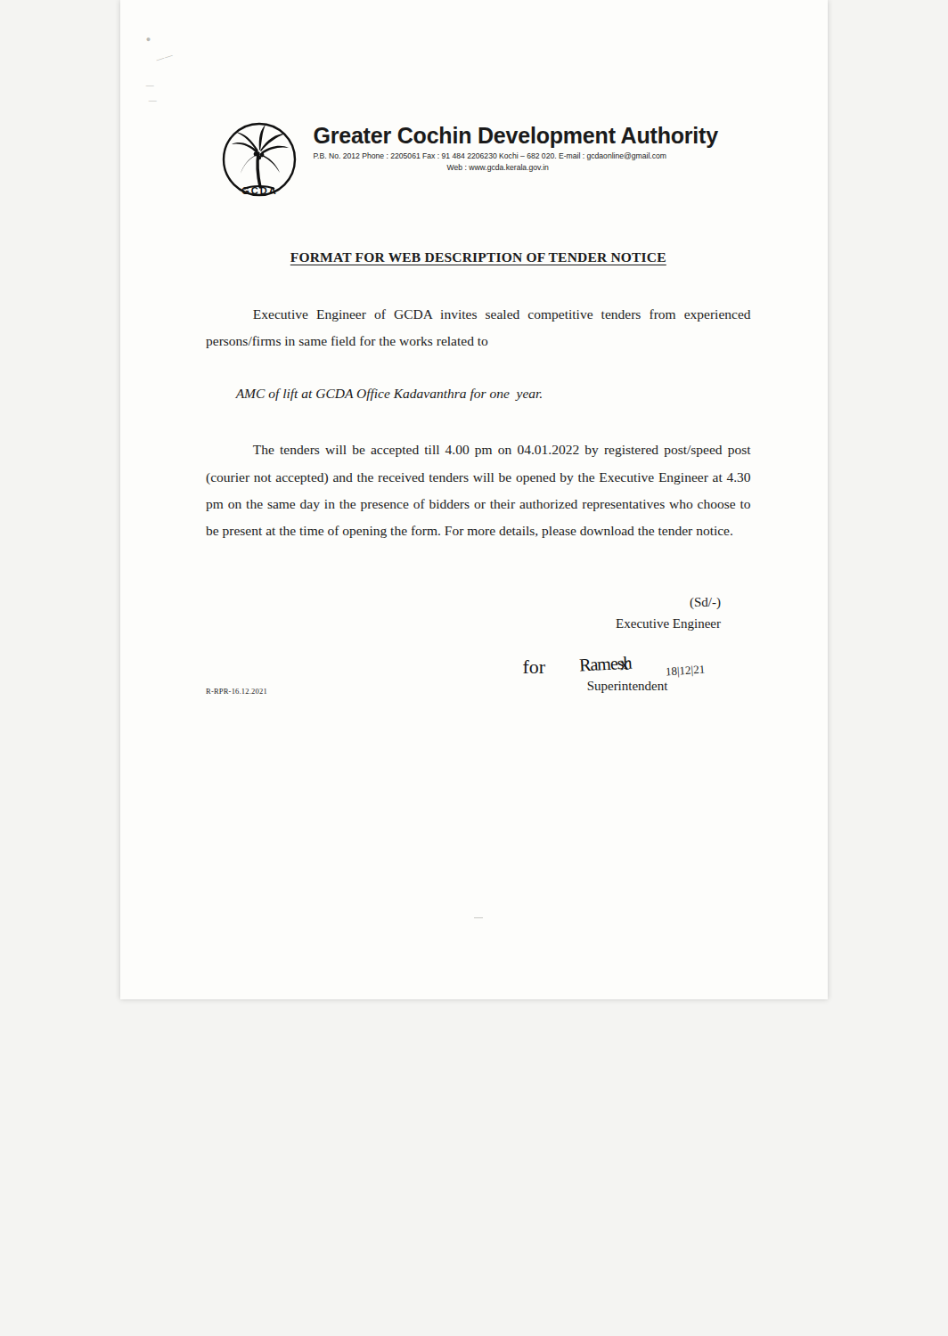● —— — —
GCDA
Greater Cochin Development Authority
P.B. No. 2012 Phone : 2205061 Fax : 91 484 2206230 Kochi – 682 020. E-mail : gcdaonline@gmail.com Web : www.gcda.kerala.gov.in
FORMAT FOR WEB DESCRIPTION OF TENDER NOTICE
Executive Engineer of GCDA invites sealed competitive tenders from experienced persons/firms in same field for the works related to
AMC of lift at GCDA Office Kadavanthra for one year.
The tenders will be accepted till 4.00 pm on 04.01.2022 by registered post/speed post (courier not accepted) and the received tenders will be opened by the Executive Engineer at 4.30 pm on the same day in the presence of bidders or their authorized representatives who choose to be present at the time of opening the form. For more details, please download the tender notice.
(Sd/-) Executive Engineer
for x     Ramesh 18|12|21 Superintendent
R-RPR-16.12.2021